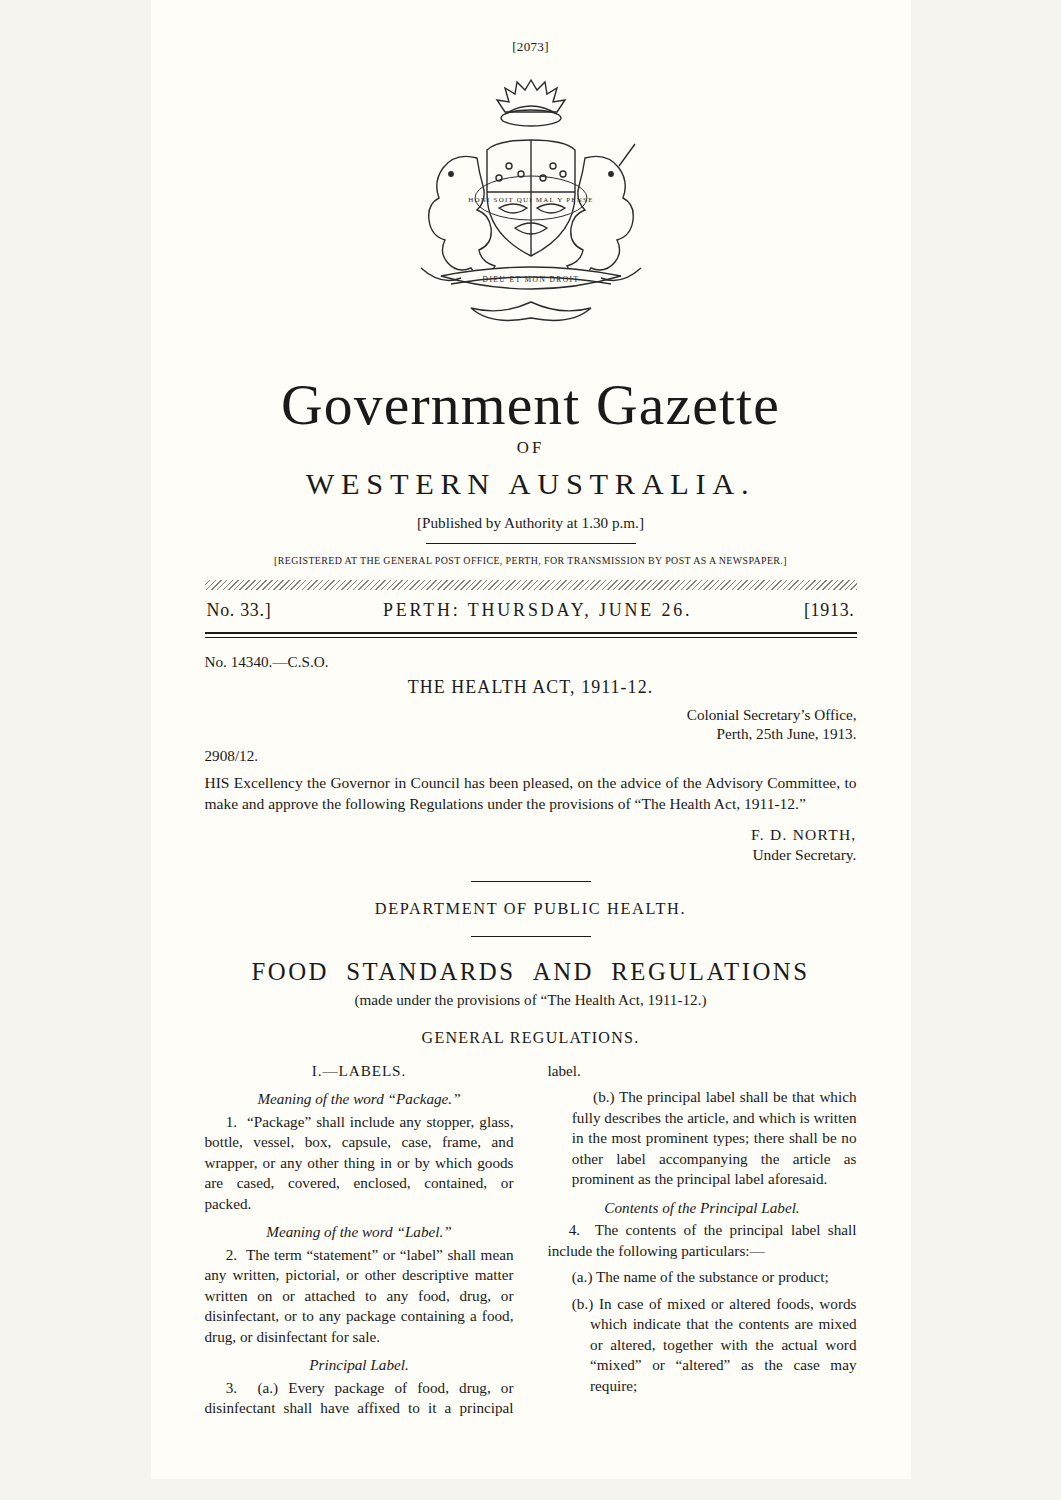[2073]
Royal coat of arms HONI SOIT QUI MAL Y PENSE DIEU ET MON DROIT
Government Gazette
OF
WESTERN AUSTRALIA.
[Published by Authority at 1.30 p.m.]
[Registered at the General Post Office, Perth, for transmission by post as a newspaper.]
No. 33.] PERTH: THURSDAY, JUNE 26. [1913.
No. 14340.—C.S.O.
THE HEALTH ACT, 1911-12.
Colonial Secretary’s Office,
Perth, 25th June, 1913.
2908/12.
HIS Excellency the Governor in Council has been pleased, on the advice of the Advisory Committee, to make and approve the following Regulations under the provisions of “The Health Act, 1911-12.”
F. D. NORTH,
Under Secretary.
DEPARTMENT OF PUBLIC HEALTH.
FOOD STANDARDS AND REGULATIONS
(made under the provisions of “The Health Act, 1911-12.)
GENERAL REGULATIONS.
I.—LABELS.
Meaning of the word “Package.”
1. “Package” shall include any stopper, glass, bottle, vessel, box, capsule, case, frame, and wrapper, or any other thing in or by which goods are cased, covered, enclosed, contained, or packed.
Meaning of the word “Label.”
2. The term “statement” or “label” shall mean any written, pictorial, or other descriptive matter written on or attached to any food, drug, or disinfectant, or to any package containing a food, drug, or disinfectant for sale.
Principal Label.
3. (a.) Every package of food, drug, or disinfectant shall have affixed to it a principal label.
(b.) The principal label shall be that which fully describes the article, and which is written in the most prominent types; there shall be no other label accompanying the article as prominent as the principal label aforesaid.
Contents of the Principal Label.
4. The contents of the principal label shall include the following particulars:—
(a.) The name of the substance or product;
(b.) In case of mixed or altered foods, words which indicate that the contents are mixed or altered, together with the actual word “mixed” or “altered” as the case may require;